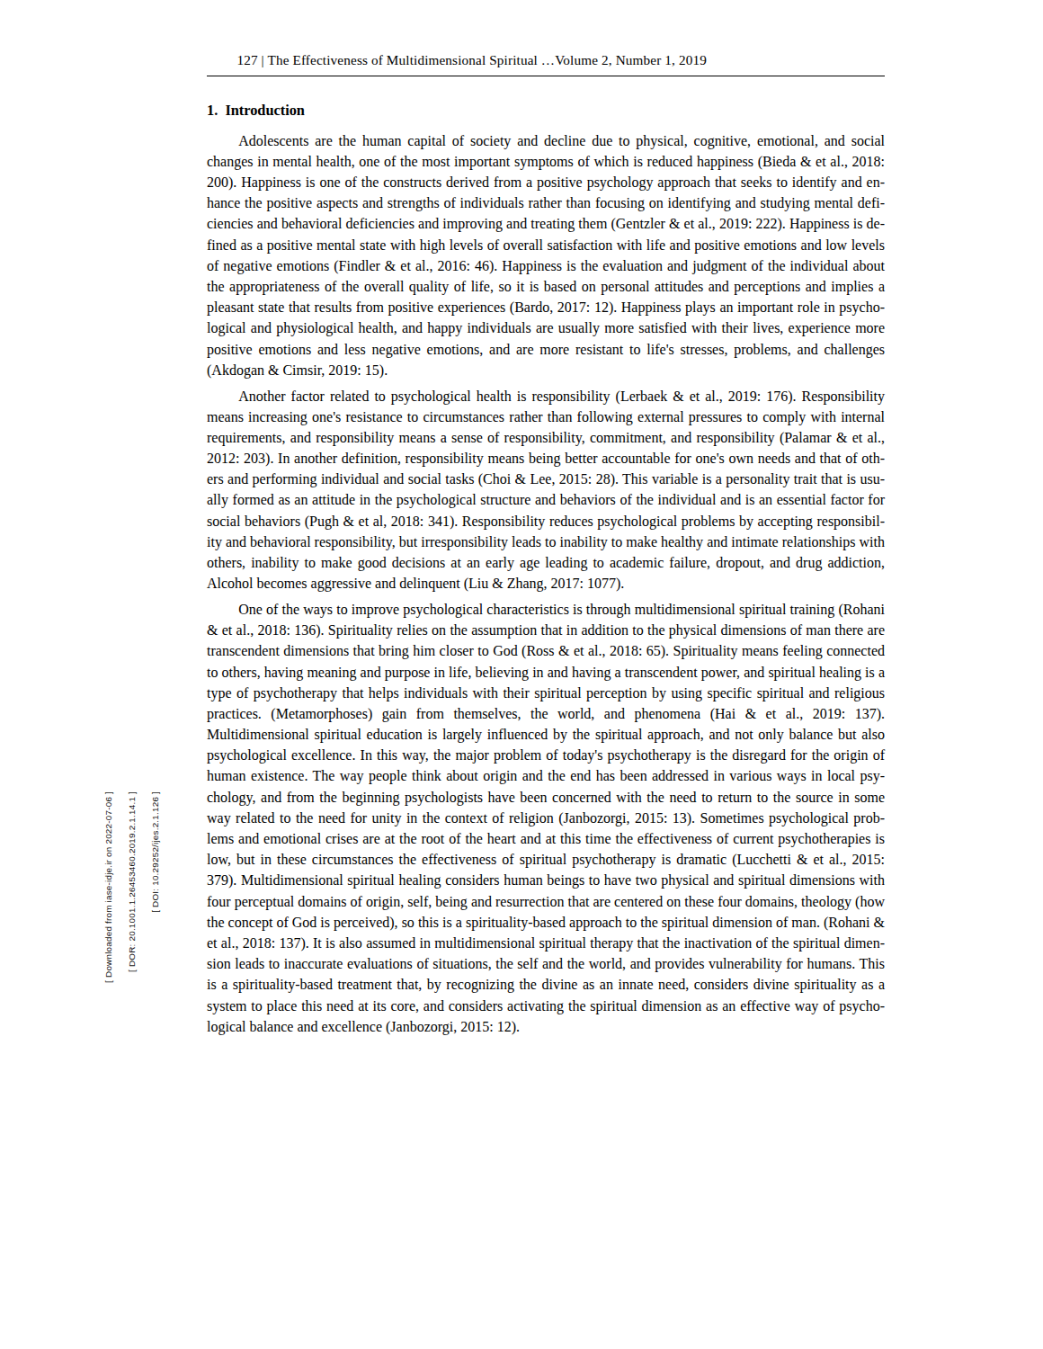[ Downloaded from iase-idje.ir on 2022-07-06 ] [ DOR: 20.1001.1.26453460.2019.2.1.14.1 ] [ DOI: 10.29252/ijes.2.1.126 ]
127 | The Effectiveness of Multidimensional Spiritual …Volume 2, Number 1, 2019
1. Introduction
Adolescents are the human capital of society and decline due to physical, cognitive, emotional, and social changes in mental health, one of the most important symptoms of which is reduced happiness (Bieda & et al., 2018: 200). Happiness is one of the constructs derived from a positive psychology approach that seeks to identify and enhance the positive aspects and strengths of individuals rather than focusing on identifying and studying mental deficiencies and behavioral deficiencies and improving and treating them (Gentzler & et al., 2019: 222). Happiness is defined as a positive mental state with high levels of overall satisfaction with life and positive emotions and low levels of negative emotions (Findler & et al., 2016: 46). Happiness is the evaluation and judgment of the individual about the appropriateness of the overall quality of life, so it is based on personal attitudes and perceptions and implies a pleasant state that results from positive experiences (Bardo, 2017: 12). Happiness plays an important role in psychological and physiological health, and happy individuals are usually more satisfied with their lives, experience more positive emotions and less negative emotions, and are more resistant to life's stresses, problems, and challenges (Akdogan & Cimsir, 2019: 15).
Another factor related to psychological health is responsibility (Lerbaek & et al., 2019: 176). Responsibility means increasing one's resistance to circumstances rather than following external pressures to comply with internal requirements, and responsibility means a sense of responsibility, commitment, and responsibility (Palamar & et al., 2012: 203). In another definition, responsibility means being better accountable for one's own needs and that of others and performing individual and social tasks (Choi & Lee, 2015: 28). This variable is a personality trait that is usually formed as an attitude in the psychological structure and behaviors of the individual and is an essential factor for social behaviors (Pugh & et al, 2018: 341). Responsibility reduces psychological problems by accepting responsibility and behavioral responsibility, but irresponsibility leads to inability to make healthy and intimate relationships with others, inability to make good decisions at an early age leading to academic failure, dropout, and drug addiction, Alcohol becomes aggressive and delinquent (Liu & Zhang, 2017: 1077).
One of the ways to improve psychological characteristics is through multidimensional spiritual training (Rohani & et al., 2018: 136). Spirituality relies on the assumption that in addition to the physical dimensions of man there are transcendent dimensions that bring him closer to God (Ross & et al., 2018: 65). Spirituality means feeling connected to others, having meaning and purpose in life, believing in and having a transcendent power, and spiritual healing is a type of psychotherapy that helps individuals with their spiritual perception by using specific spiritual and religious practices. (Metamorphoses) gain from themselves, the world, and phenomena (Hai & et al., 2019: 137). Multidimensional spiritual education is largely influenced by the spiritual approach, and not only balance but also psychological excellence. In this way, the major problem of today's psychotherapy is the disregard for the origin of human existence. The way people think about origin and the end has been addressed in various ways in local psychology, and from the beginning psychologists have been concerned with the need to return to the source in some way related to the need for unity in the context of religion (Janbozorgi, 2015: 13). Sometimes psychological problems and emotional crises are at the root of the heart and at this time the effectiveness of current psychotherapies is low, but in these circumstances the effectiveness of spiritual psychotherapy is dramatic (Lucchetti & et al., 2015: 379). Multidimensional spiritual healing considers human beings to have two physical and spiritual dimensions with four perceptual domains of origin, self, being and resurrection that are centered on these four domains, theology (how the concept of God is perceived), so this is a spirituality-based approach to the spiritual dimension of man. (Rohani & et al., 2018: 137). It is also assumed in multidimensional spiritual therapy that the inactivation of the spiritual dimension leads to inaccurate evaluations of situations, the self and the world, and provides vulnerability for humans. This is a spirituality-based treatment that, by recognizing the divine as an innate need, considers divine spirituality as a system to place this need at its core, and considers activating the spiritual dimension as an effective way of psychological balance and excellence (Janbozorgi, 2015: 12).